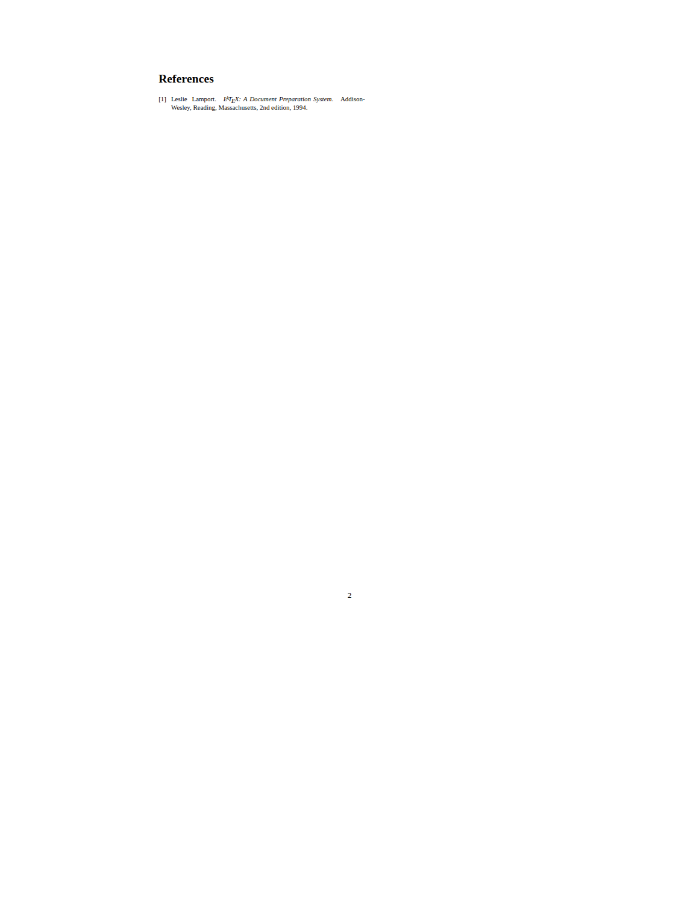References
[1] Leslie Lamport. LATEX: A Document Preparation System. Addison-Wesley, Reading, Massachusetts, 2nd edition, 1994.
2